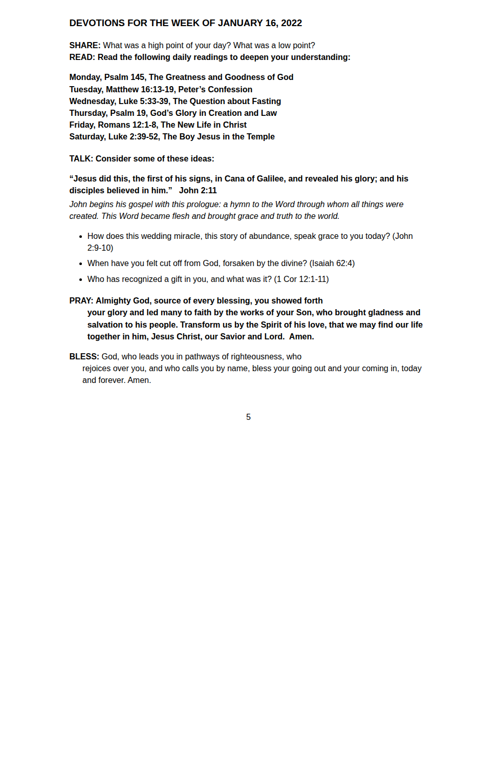DEVOTIONS FOR THE WEEK OF JANUARY 16, 2022
SHARE: What was a high point of your day? What was a low point?
READ: Read the following daily readings to deepen your understanding:
Monday, Psalm 145, The Greatness and Goodness of God
Tuesday, Matthew 16:13-19, Peter’s Confession
Wednesday, Luke 5:33-39, The Question about Fasting
Thursday, Psalm 19, God’s Glory in Creation and Law
Friday, Romans 12:1-8, The New Life in Christ
Saturday, Luke 2:39-52, The Boy Jesus in the Temple
TALK: Consider some of these ideas:
“Jesus did this, the first of his signs, in Cana of Galilee, and revealed his glory; and his disciples believed in him.” John 2:11
John begins his gospel with this prologue: a hymn to the Word through whom all things were created. This Word became flesh and brought grace and truth to the world.
How does this wedding miracle, this story of abundance, speak grace to you today? (John 2:9-10)
When have you felt cut off from God, forsaken by the divine? (Isaiah 62:4)
Who has recognized a gift in you, and what was it? (1 Cor 12:1-11)
PRAY: Almighty God, source of every blessing, you showed forth your glory and led many to faith by the works of your Son, who brought gladness and salvation to his people. Transform us by the Spirit of his love, that we may find our life together in him, Jesus Christ, our Savior and Lord. Amen.
BLESS: God, who leads you in pathways of righteousness, who rejoices over you, and who calls you by name, bless your going out and your coming in, today and forever. Amen.
5